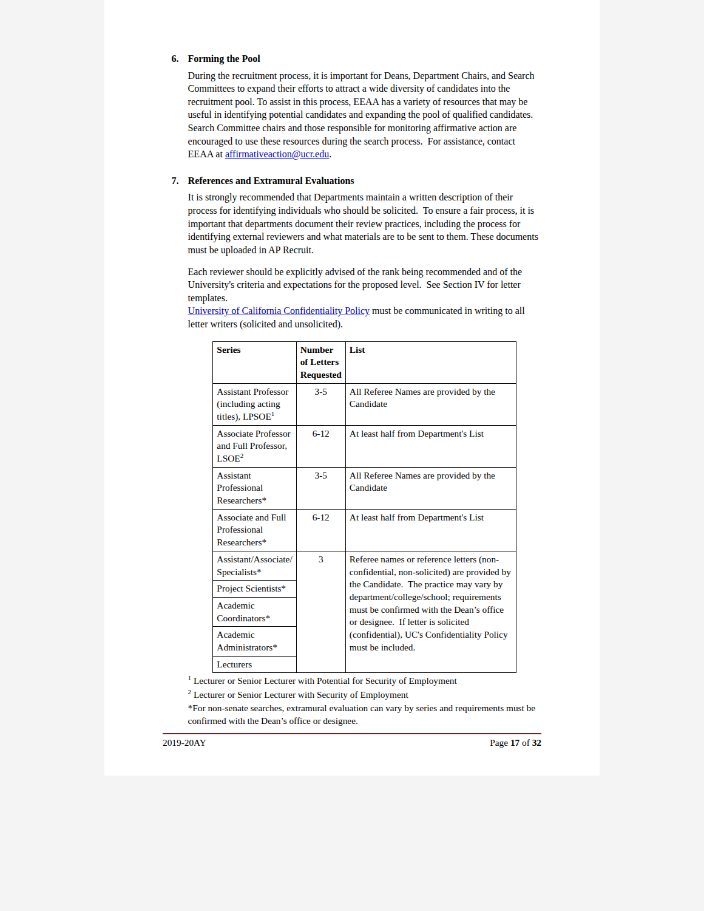6.
Forming the Pool
During the recruitment process, it is important for Deans, Department Chairs, and Search Committees to expand their efforts to attract a wide diversity of candidates into the recruitment pool. To assist in this process, EEAA has a variety of resources that may be useful in identifying potential candidates and expanding the pool of qualified candidates. Search Committee chairs and those responsible for monitoring affirmative action are encouraged to use these resources during the search process. For assistance, contact EEAA at affirmativeaction@ucr.edu.
7.
References and Extramural Evaluations
It is strongly recommended that Departments maintain a written description of their process for identifying individuals who should be solicited. To ensure a fair process, it is important that departments document their review practices, including the process for identifying external reviewers and what materials are to be sent to them. These documents must be uploaded in AP Recruit.
Each reviewer should be explicitly advised of the rank being recommended and of the University's criteria and expectations for the proposed level. See Section IV for letter templates.
University of California Confidentiality Policy must be communicated in writing to all letter writers (solicited and unsolicited).
| Series | Number of Letters Requested | List |
| --- | --- | --- |
| Assistant Professor (including acting titles), LPSOE 1 | 3-5 | All Referee Names are provided by the Candidate |
| Associate Professor and Full Professor, LSOE 2 | 6-12 | At least half from Department's List |
| Assistant Professional Researchers* | 3-5 | All Referee Names are provided by the Candidate |
| Associate and Full Professional Researchers* | 6-12 | At least half from Department's List |
| Assistant/Associate/ Specialists* | 3 | Referee names or reference letters (non-confidential, non-solicited) are provided by the Candidate. The practice may vary by department/college/school; requirements must be confirmed with the Dean’s office or designee. If letter is solicited (confidential), UC's Confidentiality Policy must be included. |
| Project Scientists* |
| Academic Coordinators* |
| Academic Administrators* |
| Lecturers |
1 Lecturer or Senior Lecturer with Potential for Security of Employment
2 Lecturer or Senior Lecturer with Security of Employment
*For non-senate searches, extramural evaluation can vary by series and requirements must be confirmed with the Dean’s office or designee.
2019-20AY Page 17 of 32